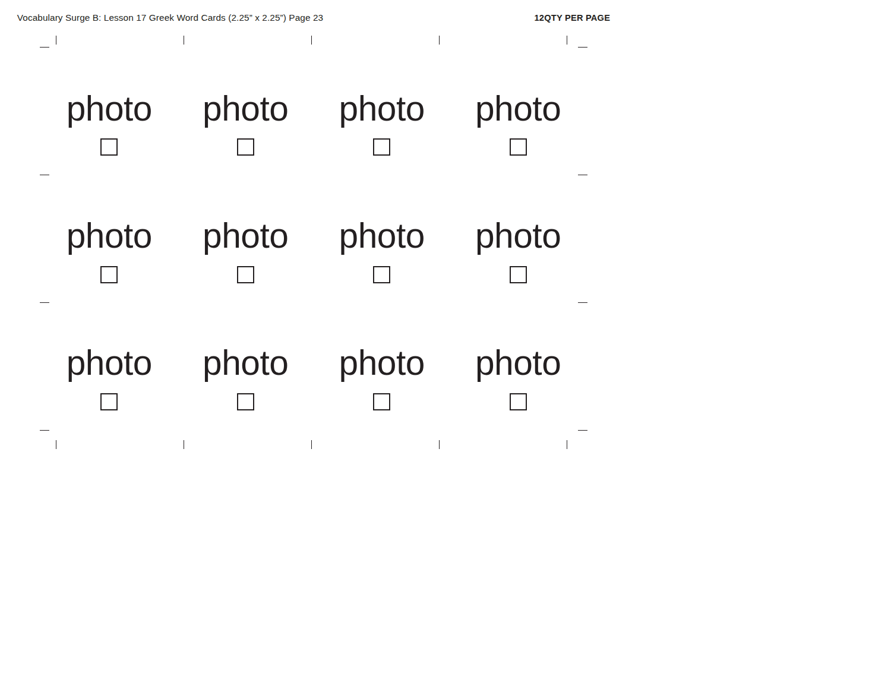Vocabulary Surge B: Lesson 17 Greek Word Cards (2.25” x 2.25”) Page 23 12QTY PER PAGE
photo
photo
photo
photo
photo
photo
photo
photo
photo
photo
photo
photo